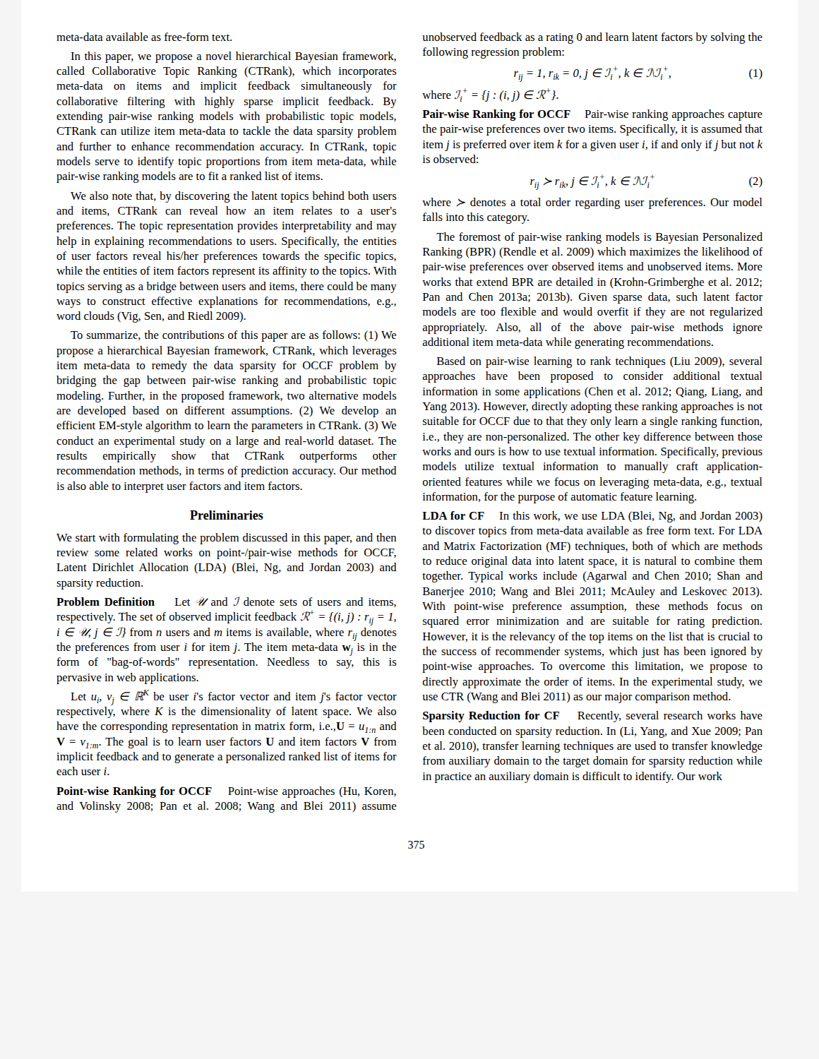meta-data available as free-form text.
In this paper, we propose a novel hierarchical Bayesian framework, called Collaborative Topic Ranking (CTRank), which incorporates meta-data on items and implicit feedback simultaneously for collaborative filtering with highly sparse implicit feedback. By extending pair-wise ranking models with probabilistic topic models, CTRank can utilize item meta-data to tackle the data sparsity problem and further to enhance recommendation accuracy. In CTRank, topic models serve to identify topic proportions from item meta-data, while pair-wise ranking models are to fit a ranked list of items.
We also note that, by discovering the latent topics behind both users and items, CTRank can reveal how an item relates to a user's preferences. The topic representation provides interpretability and may help in explaining recommendations to users. Specifically, the entities of user factors reveal his/her preferences towards the specific topics, while the entities of item factors represent its affinity to the topics. With topics serving as a bridge between users and items, there could be many ways to construct effective explanations for recommendations, e.g., word clouds (Vig, Sen, and Riedl 2009).
To summarize, the contributions of this paper are as follows: (1) We propose a hierarchical Bayesian framework, CTRank, which leverages item meta-data to remedy the data sparsity for OCCF problem by bridging the gap between pair-wise ranking and probabilistic topic modeling. Further, in the proposed framework, two alternative models are developed based on different assumptions. (2) We develop an efficient EM-style algorithm to learn the parameters in CTRank. (3) We conduct an experimental study on a large and real-world dataset. The results empirically show that CTRank outperforms other recommendation methods, in terms of prediction accuracy. Our method is also able to interpret user factors and item factors.
Preliminaries
We start with formulating the problem discussed in this paper, and then review some related works on point-/pair-wise methods for OCCF, Latent Dirichlet Allocation (LDA) (Blei, Ng, and Jordan 2003) and sparsity reduction.
Problem Definition Let 𝒰 and ℐ denote sets of users and items, respectively. The set of observed implicit feedback ℛ+ = {(i, j) : rij = 1, i ∈ 𝒰, j ∈ ℐ} from n users and m items is available, where rij denotes the preferences from user i for item j. The item meta-data wj is in the form of "bag-of-words" representation. Needless to say, this is pervasive in web applications.
Let ui, vj ∈ ℝK be user i's factor vector and item j's factor vector respectively, where K is the dimensionality of latent space. We also have the corresponding representation in matrix form, i.e.,U = u1:n and V = v1:m. The goal is to learn user factors U and item factors V from implicit feedback and to generate a personalized ranked list of items for each user i.
Point-wise Ranking for OCCF Point-wise approaches (Hu, Koren, and Volinsky 2008; Pan et al. 2008; Wang and Blei 2011) assume unobserved feedback as a rating 0 and learn latent factors by solving the following regression problem:
rij = 1, rik = 0, j ∈ ℐi+, k ∈ ℐ\ℐi+,(1)
where ℐi+ = {j : (i, j) ∈ ℛ+}.
Pair-wise Ranking for OCCF Pair-wise ranking approaches capture the pair-wise preferences over two items. Specifically, it is assumed that item j is preferred over item k for a given user i, if and only if j but not k is observed:
rij ≻ rik, j ∈ ℐi+, k ∈ ℐ\ℐi+(2)
where ≻ denotes a total order regarding user preferences. Our model falls into this category.
The foremost of pair-wise ranking models is Bayesian Personalized Ranking (BPR) (Rendle et al. 2009) which maximizes the likelihood of pair-wise preferences over observed items and unobserved items. More works that extend BPR are detailed in (Krohn-Grimberghe et al. 2012; Pan and Chen 2013a; 2013b). Given sparse data, such latent factor models are too flexible and would overfit if they are not regularized appropriately. Also, all of the above pair-wise methods ignore additional item meta-data while generating recommendations.
Based on pair-wise learning to rank techniques (Liu 2009), several approaches have been proposed to consider additional textual information in some applications (Chen et al. 2012; Qiang, Liang, and Yang 2013). However, directly adopting these ranking approaches is not suitable for OCCF due to that they only learn a single ranking function, i.e., they are non-personalized. The other key difference between those works and ours is how to use textual information. Specifically, previous models utilize textual information to manually craft application-oriented features while we focus on leveraging meta-data, e.g., textual information, for the purpose of automatic feature learning.
LDA for CF In this work, we use LDA (Blei, Ng, and Jordan 2003) to discover topics from meta-data available as free form text. For LDA and Matrix Factorization (MF) techniques, both of which are methods to reduce original data into latent space, it is natural to combine them together. Typical works include (Agarwal and Chen 2010; Shan and Banerjee 2010; Wang and Blei 2011; McAuley and Leskovec 2013). With point-wise preference assumption, these methods focus on squared error minimization and are suitable for rating prediction. However, it is the relevancy of the top items on the list that is crucial to the success of recommender systems, which just has been ignored by point-wise approaches. To overcome this limitation, we propose to directly approximate the order of items. In the experimental study, we use CTR (Wang and Blei 2011) as our major comparison method.
Sparsity Reduction for CF Recently, several research works have been conducted on sparsity reduction. In (Li, Yang, and Xue 2009; Pan et al. 2010), transfer learning techniques are used to transfer knowledge from auxiliary domain to the target domain for sparsity reduction while in practice an auxiliary domain is difficult to identify. Our work
375